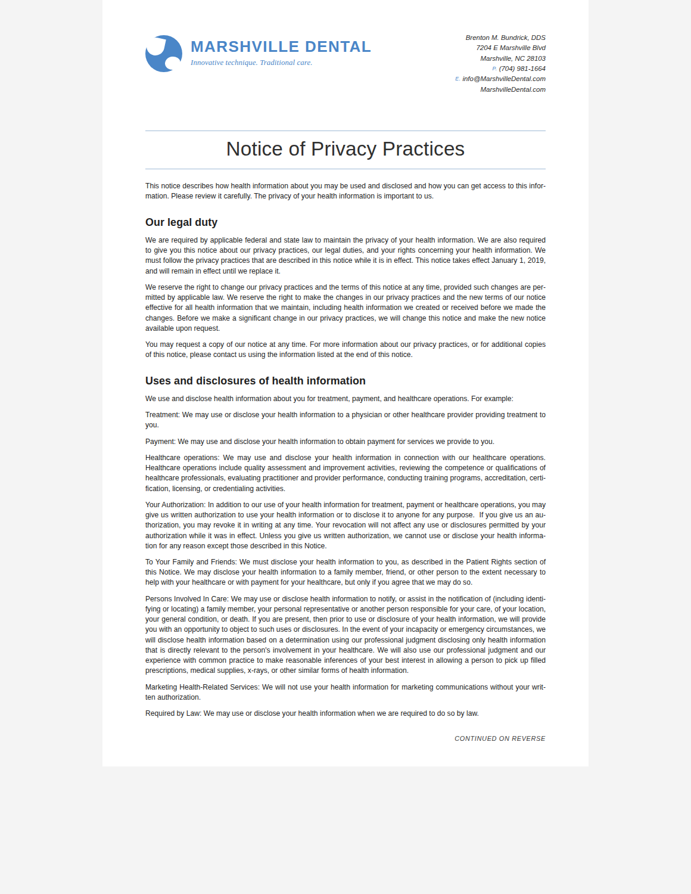MARSHVILLE DENTAL
Innovative technique. Traditional care.
Brenton M. Bundrick, DDS
7204 E Marshville Blvd
Marshville, NC 28103
P. (704) 981-1664
E. info@MarshvilleDental.com
MarshvilleDental.com
Notice of Privacy Practices
This notice describes how health information about you may be used and disclosed and how you can get access to this information. Please review it carefully. The privacy of your health information is important to us.
Our legal duty
We are required by applicable federal and state law to maintain the privacy of your health information. We are also required to give you this notice about our privacy practices, our legal duties, and your rights concerning your health information. We must follow the privacy practices that are described in this notice while it is in effect. This notice takes effect January 1, 2019, and will remain in effect until we replace it.
We reserve the right to change our privacy practices and the terms of this notice at any time, provided such changes are permitted by applicable law. We reserve the right to make the changes in our privacy practices and the new terms of our notice effective for all health information that we maintain, including health information we created or received before we made the changes. Before we make a significant change in our privacy practices, we will change this notice and make the new notice available upon request.
You may request a copy of our notice at any time. For more information about our privacy practices, or for additional copies of this notice, please contact us using the information listed at the end of this notice.
Uses and disclosures of health information
We use and disclose health information about you for treatment, payment, and healthcare operations. For example:
Treatment: We may use or disclose your health information to a physician or other healthcare provider providing treatment to you.
Payment: We may use and disclose your health information to obtain payment for services we provide to you.
Healthcare operations: We may use and disclose your health information in connection with our healthcare operations. Healthcare operations include quality assessment and improvement activities, reviewing the competence or qualifications of healthcare professionals, evaluating practitioner and provider performance, conducting training programs, accreditation, certification, licensing, or credentialing activities.
Your Authorization: In addition to our use of your health information for treatment, payment or healthcare operations, you may give us written authorization to use your health information or to disclose it to anyone for any purpose. If you give us an authorization, you may revoke it in writing at any time. Your revocation will not affect any use or disclosures permitted by your authorization while it was in effect. Unless you give us written authorization, we cannot use or disclose your health information for any reason except those described in this Notice.
To Your Family and Friends: We must disclose your health information to you, as described in the Patient Rights section of this Notice. We may disclose your health information to a family member, friend, or other person to the extent necessary to help with your healthcare or with payment for your healthcare, but only if you agree that we may do so.
Persons Involved In Care: We may use or disclose health information to notify, or assist in the notification of (including identifying or locating) a family member, your personal representative or another person responsible for your care, of your location, your general condition, or death. If you are present, then prior to use or disclosure of your health information, we will provide you with an opportunity to object to such uses or disclosures. In the event of your incapacity or emergency circumstances, we will disclose health information based on a determination using our professional judgment disclosing only health information that is directly relevant to the person's involvement in your healthcare. We will also use our professional judgment and our experience with common practice to make reasonable inferences of your best interest in allowing a person to pick up filled prescriptions, medical supplies, x-rays, or other similar forms of health information.
Marketing Health-Related Services: We will not use your health information for marketing communications without your written authorization.
Required by Law: We may use or disclose your health information when we are required to do so by law.
CONTINUED ON REVERSE